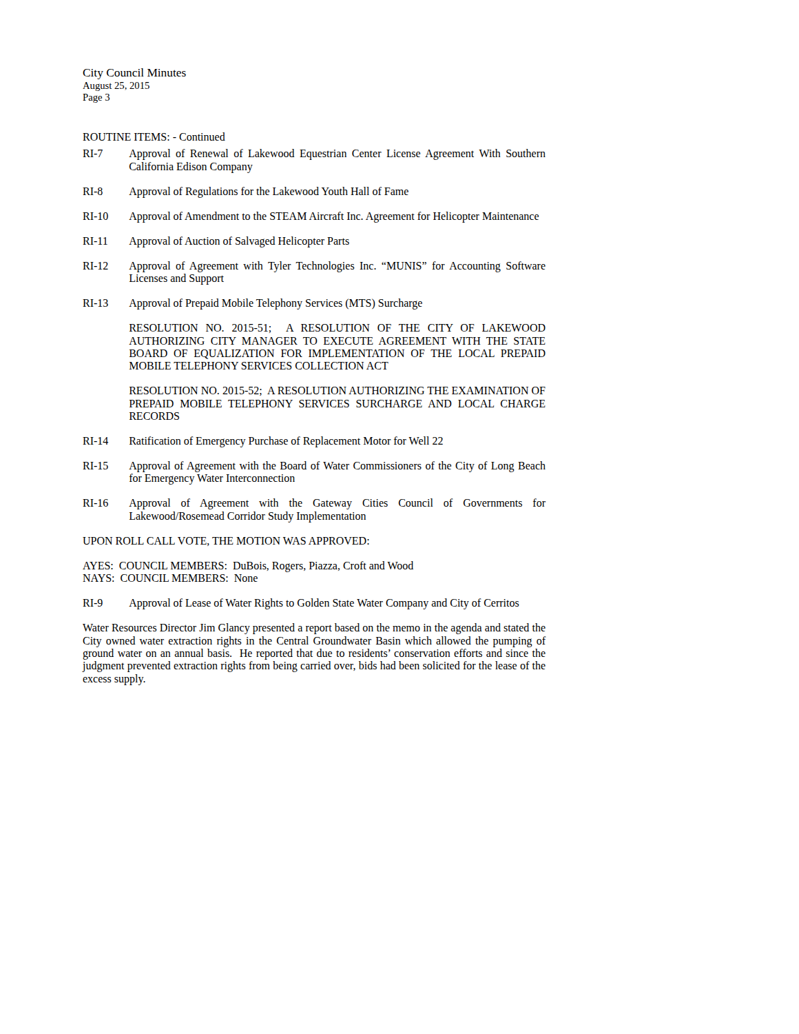City Council Minutes
August 25, 2015
Page 3
ROUTINE ITEMS: - Continued
| RI-7 | Approval of Renewal of Lakewood Equestrian Center License Agreement With Southern California Edison Company |
| RI-8 | Approval of Regulations for the Lakewood Youth Hall of Fame |
| RI-10 | Approval of Amendment to the STEAM Aircraft Inc. Agreement for Helicopter Maintenance |
| RI-11 | Approval of Auction of Salvaged Helicopter Parts |
| RI-12 | Approval of Agreement with Tyler Technologies Inc. “MUNIS” for Accounting Software Licenses and Support |
| RI-13 | Approval of Prepaid Mobile Telephony Services (MTS) Surcharge RESOLUTION NO. 2015-51; A RESOLUTION OF THE CITY OF LAKEWOOD AUTHORIZING CITY MANAGER TO EXECUTE AGREEMENT WITH THE STATE BOARD OF EQUALIZATION FOR IMPLEMENTATION OF THE LOCAL PREPAID MOBILE TELEPHONY SERVICES COLLECTION ACT RESOLUTION NO. 2015-52; A RESOLUTION AUTHORIZING THE EXAMINATION OF PREPAID MOBILE TELEPHONY SERVICES SURCHARGE AND LOCAL CHARGE RECORDS |
| RI-14 | Ratification of Emergency Purchase of Replacement Motor for Well 22 |
| RI-15 | Approval of Agreement with the Board of Water Commissioners of the City of Long Beach for Emergency Water Interconnection |
| RI-16 | Approval of Agreement with the Gateway Cities Council of Governments for Lakewood/Rosemead Corridor Study Implementation |
UPON ROLL CALL VOTE, THE MOTION WAS APPROVED:
AYES: COUNCIL MEMBERS: DuBois, Rogers, Piazza, Croft and Wood
NAYS: COUNCIL MEMBERS: None
| RI-9 | Approval of Lease of Water Rights to Golden State Water Company and City of Cerritos |
Water Resources Director Jim Glancy presented a report based on the memo in the agenda and stated the City owned water extraction rights in the Central Groundwater Basin which allowed the pumping of ground water on an annual basis. He reported that due to residents’ conservation efforts and since the judgment prevented extraction rights from being carried over, bids had been solicited for the lease of the excess supply.